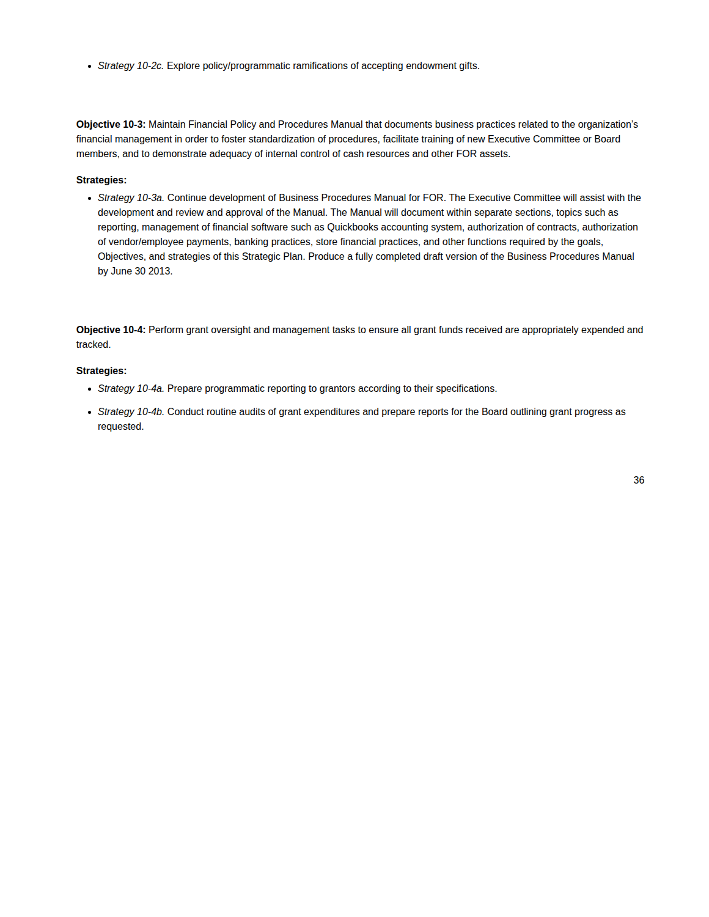Strategy 10-2c. Explore policy/programmatic ramifications of accepting endowment gifts.
Objective 10-3: Maintain Financial Policy and Procedures Manual that documents business practices related to the organization’s financial management in order to foster standardization of procedures, facilitate training of new Executive Committee or Board members, and to demonstrate adequacy of internal control of cash resources and other FOR assets.
Strategies:
Strategy 10-3a. Continue development of Business Procedures Manual for FOR. The Executive Committee will assist with the development and review and approval of the Manual. The Manual will document within separate sections, topics such as reporting, management of financial software such as Quickbooks accounting system, authorization of contracts, authorization of vendor/employee payments, banking practices, store financial practices, and other functions required by the goals, Objectives, and strategies of this Strategic Plan. Produce a fully completed draft version of the Business Procedures Manual by June 30 2013.
Objective 10-4: Perform grant oversight and management tasks to ensure all grant funds received are appropriately expended and tracked.
Strategies:
Strategy 10-4a. Prepare programmatic reporting to grantors according to their specifications.
Strategy 10-4b. Conduct routine audits of grant expenditures and prepare reports for the Board outlining grant progress as requested.
36